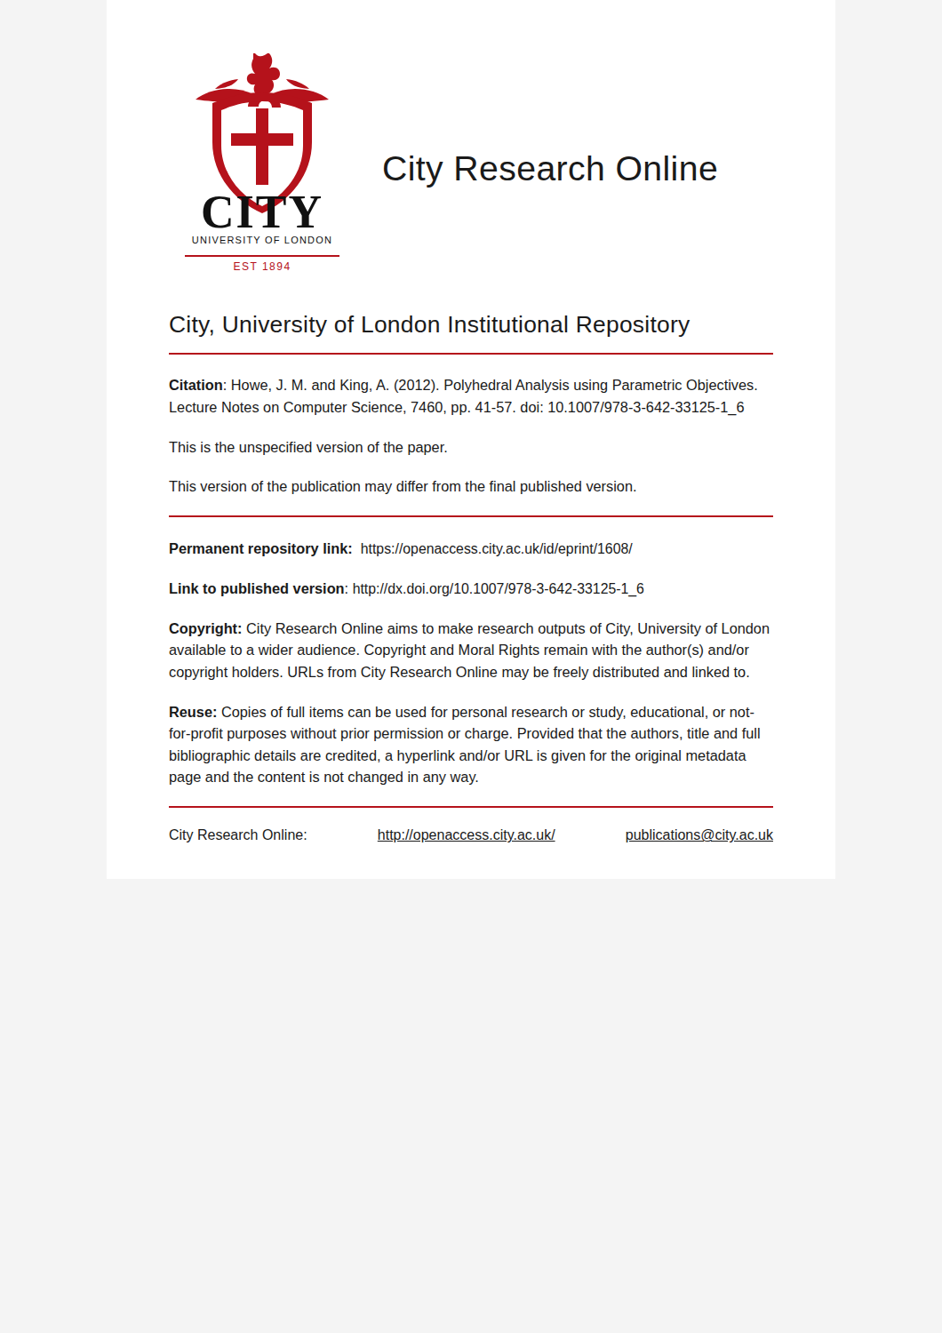City, University of London logo CITY UNIVERSITY OF LONDON EST 1894
City Research Online
City, University of London Institutional Repository
Citation: Howe, J. M. and King, A. (2012). Polyhedral Analysis using Parametric Objectives. Lecture Notes on Computer Science, 7460, pp. 41-57. doi: 10.1007/978-3-642-33125-1_6
This is the unspecified version of the paper.
This version of the publication may differ from the final published version.
Permanent repository link: https://openaccess.city.ac.uk/id/eprint/1608/
Link to published version: http://dx.doi.org/10.1007/978-3-642-33125-1_6
Copyright: City Research Online aims to make research outputs of City, University of London available to a wider audience. Copyright and Moral Rights remain with the author(s) and/or copyright holders. URLs from City Research Online may be freely distributed and linked to.
Reuse: Copies of full items can be used for personal research or study, educational, or not-for-profit purposes without prior permission or charge. Provided that the authors, title and full bibliographic details are credited, a hyperlink and/or URL is given for the original metadata page and the content is not changed in any way.
City Research Online: http://openaccess.city.ac.uk/ publications@city.ac.uk